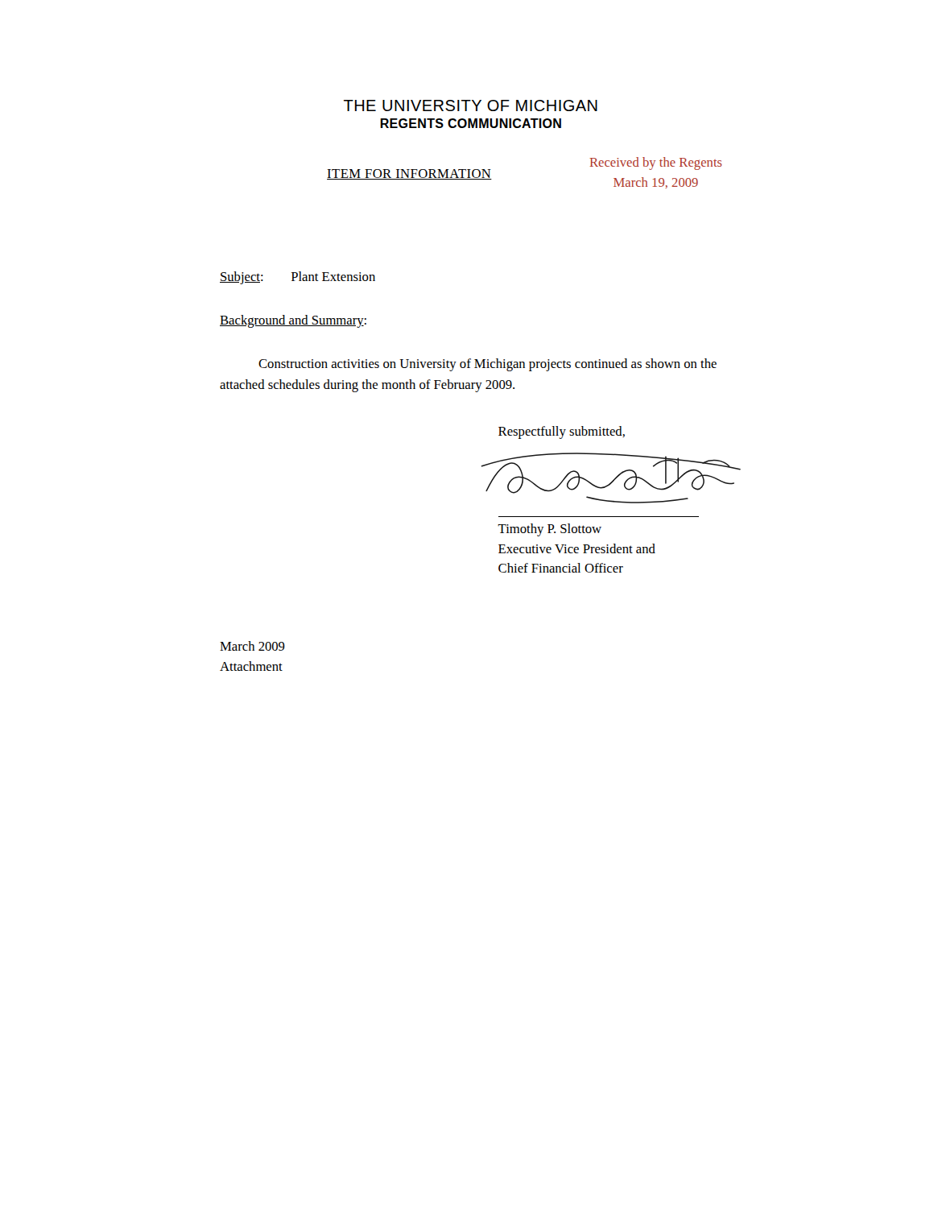THE UNIVERSITY OF MICHIGAN
REGENTS COMMUNICATION
ITEM FOR INFORMATION
Received by the Regents
March 19, 2009
Subject:Plant Extension
Background and Summary:
Construction activities on University of Michigan projects continued as shown on the attached schedules during the month of February 2009.
Respectfully submitted,
Timothy P. Slottow
Executive Vice President and
Chief Financial Officer
March 2009
Attachment